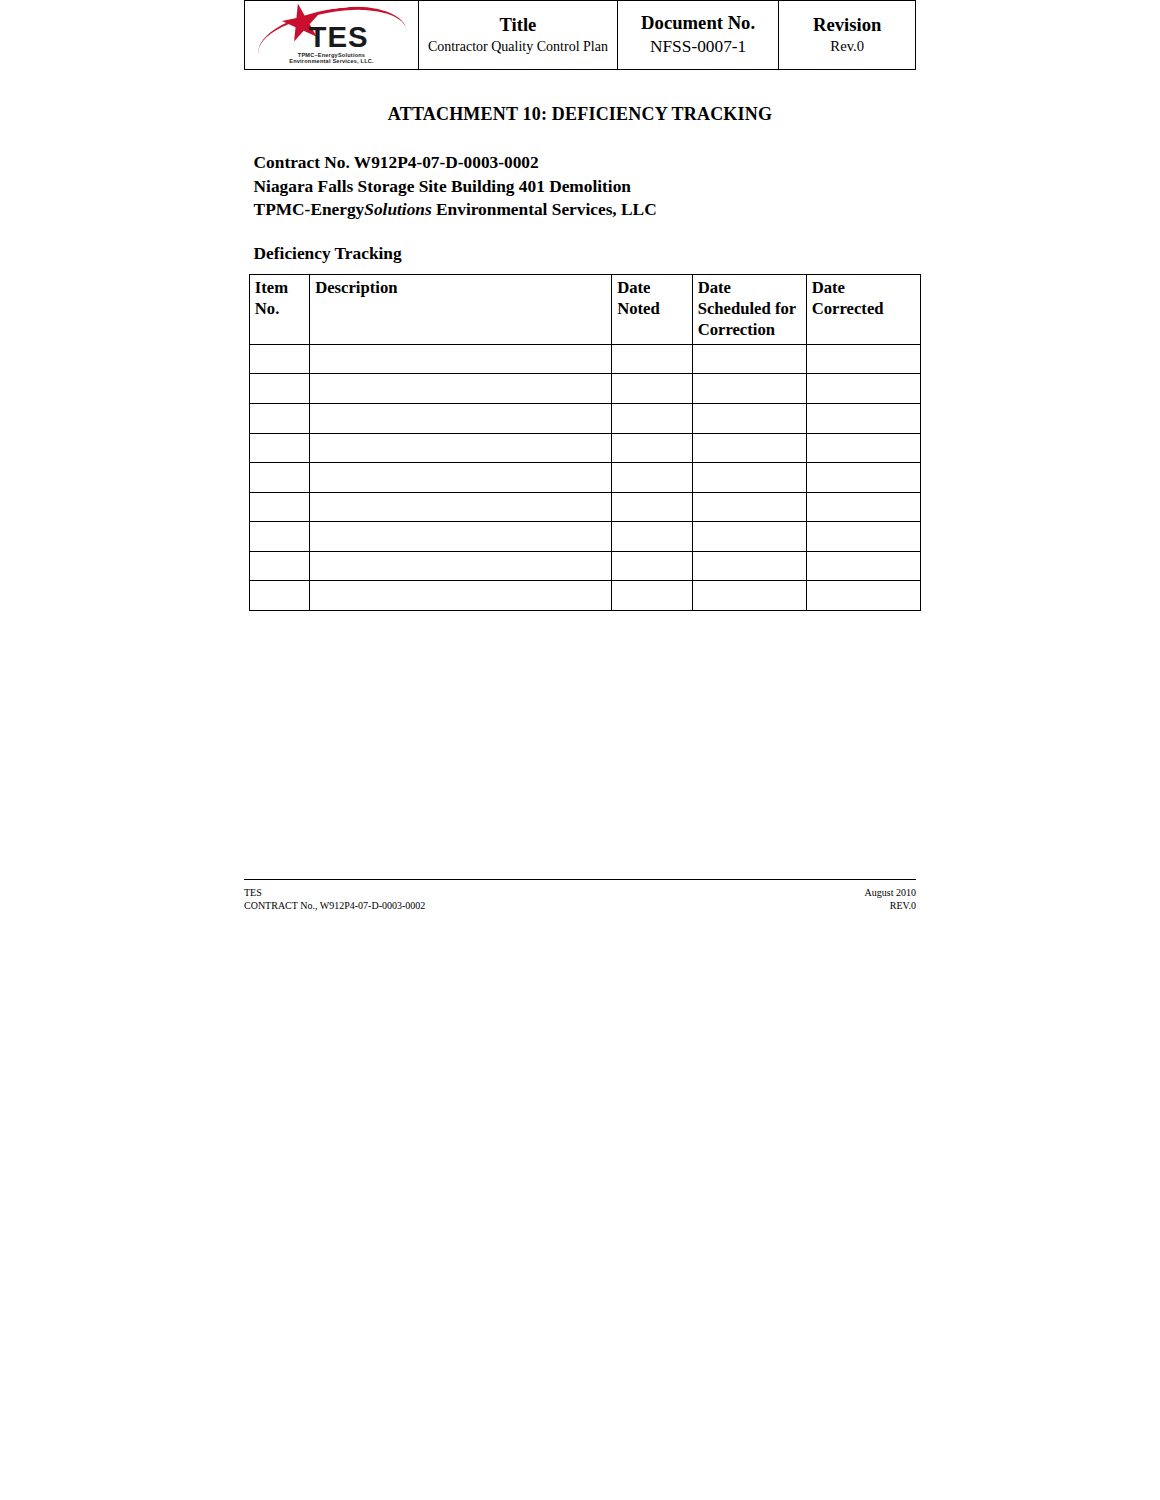| TES TPMC–EnergySolutions Environmental Services, LLC. | Title Contractor Quality Control Plan | Document No. NFSS-0007-1 | Revision Rev.0 |
ATTACHMENT 10: DEFICIENCY TRACKING
Contract No. W912P4-07-D-0003-0002
Niagara Falls Storage Site Building 401 Demolition
TPMC-EnergySolutions Environmental Services, LLC
Deficiency Tracking
| Item No. | Description | Date Noted | Date Scheduled for Correction | Date Corrected |
| --- | --- | --- | --- | --- |
TES
CONTRACT No., W912P4-07-D-0003-0002
August 2010
REV.0